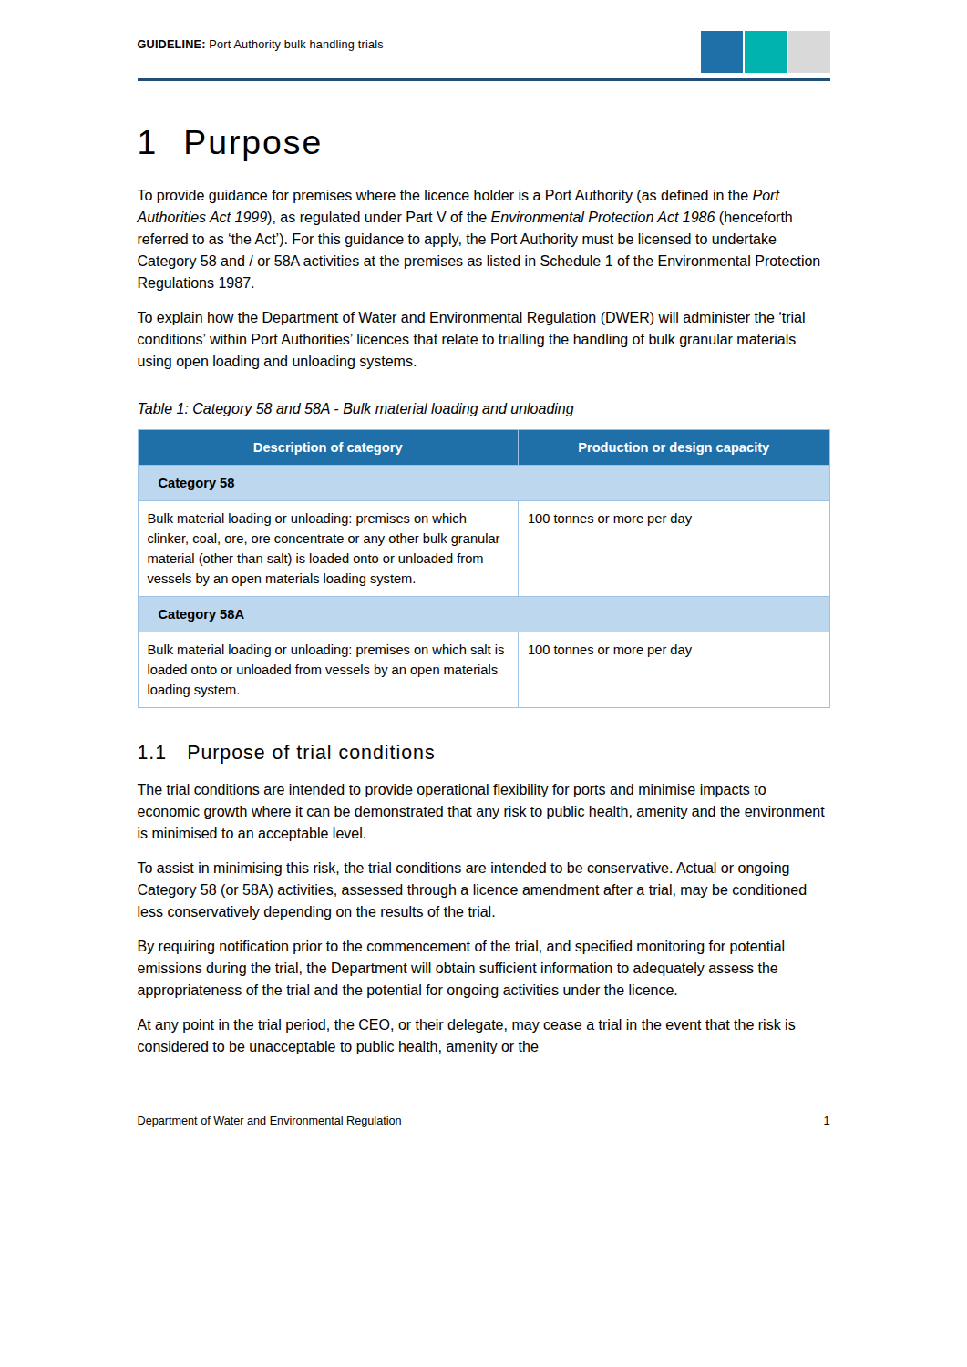GUIDELINE: Port Authority bulk handling trials
1 Purpose
To provide guidance for premises where the licence holder is a Port Authority (as defined in the Port Authorities Act 1999), as regulated under Part V of the Environmental Protection Act 1986 (henceforth referred to as ‘the Act’). For this guidance to apply, the Port Authority must be licensed to undertake Category 58 and / or 58A activities at the premises as listed in Schedule 1 of the Environmental Protection Regulations 1987.
To explain how the Department of Water and Environmental Regulation (DWER) will administer the ‘trial conditions’ within Port Authorities’ licences that relate to trialling the handling of bulk granular materials using open loading and unloading systems.
Table 1: Category 58 and 58A - Bulk material loading and unloading
| Description of category | Production or design capacity |
| --- | --- |
| Category 58 |
| Bulk material loading or unloading: premises on which clinker, coal, ore, ore concentrate or any other bulk granular material (other than salt) is loaded onto or unloaded from vessels by an open materials loading system. | 100 tonnes or more per day |
| Category 58A |
| Bulk material loading or unloading: premises on which salt is loaded onto or unloaded from vessels by an open materials loading system. | 100 tonnes or more per day |
1.1 Purpose of trial conditions
The trial conditions are intended to provide operational flexibility for ports and minimise impacts to economic growth where it can be demonstrated that any risk to public health, amenity and the environment is minimised to an acceptable level.
To assist in minimising this risk, the trial conditions are intended to be conservative. Actual or ongoing Category 58 (or 58A) activities, assessed through a licence amendment after a trial, may be conditioned less conservatively depending on the results of the trial.
By requiring notification prior to the commencement of the trial, and specified monitoring for potential emissions during the trial, the Department will obtain sufficient information to adequately assess the appropriateness of the trial and the potential for ongoing activities under the licence.
At any point in the trial period, the CEO, or their delegate, may cease a trial in the event that the risk is considered to be unacceptable to public health, amenity or the
Department of Water and Environmental Regulation
1